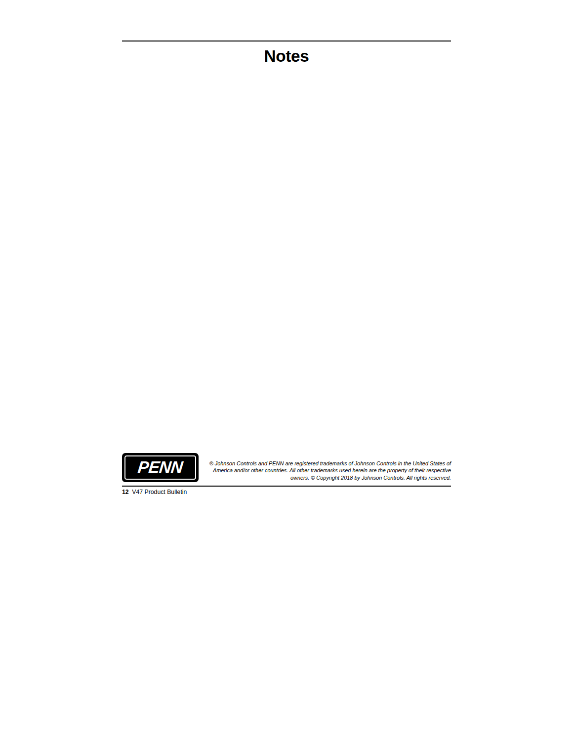Notes
PENN
® Johnson Controls and PENN are registered trademarks of Johnson Controls in the United States of America and/or other countries. All other trademarks used herein are the property of their respective owners. © Copyright 2018 by Johnson Controls. All rights reserved.
12 V47 Product Bulletin